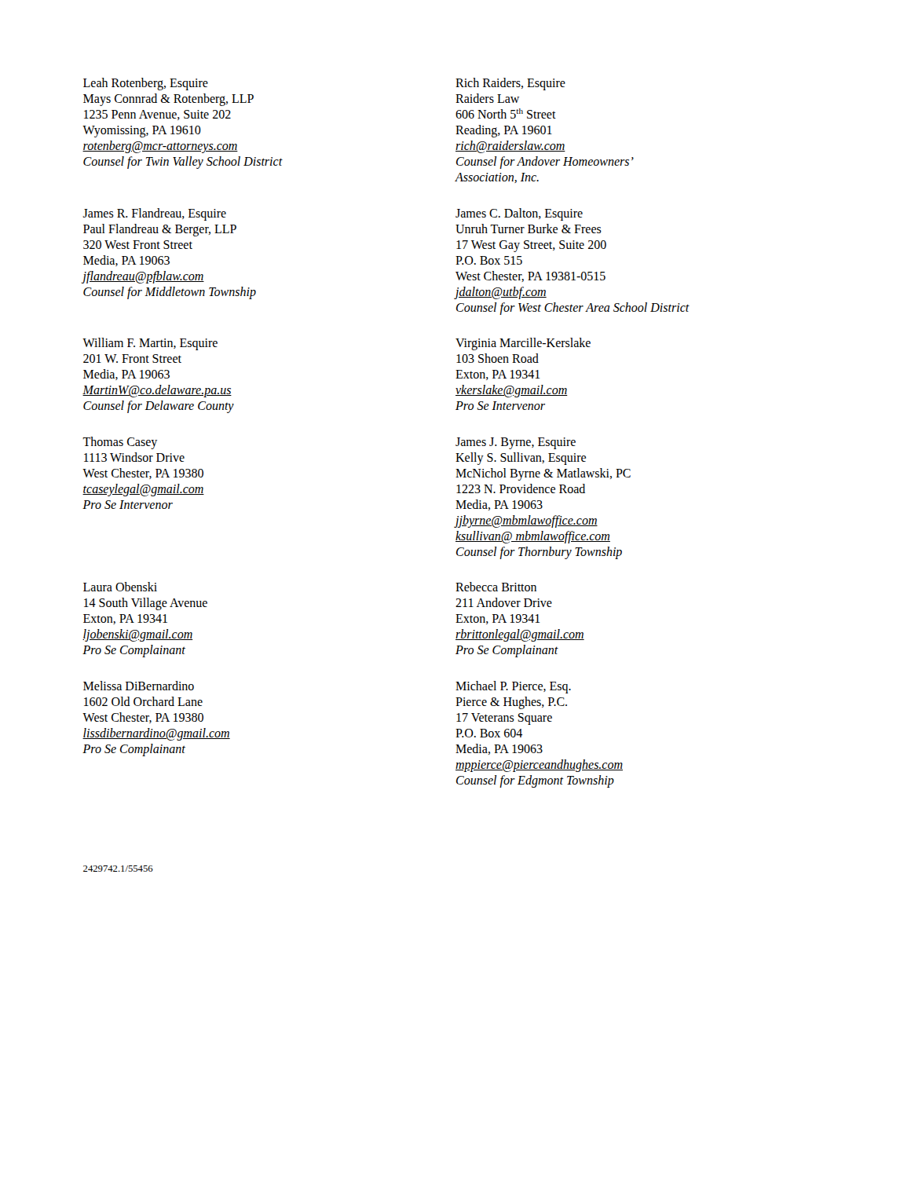| Leah Rotenberg, Esquire Mays Connrad & Rotenberg, LLP 1235 Penn Avenue, Suite 202 Wyomissing, PA 19610 rotenberg@mcr-attorneys.com Counsel for Twin Valley School District | Rich Raiders, Esquire Raiders Law 606 North 5 th Street Reading, PA 19601 rich@raiderslaw.com Counsel for Andover Homeowners’ Association, Inc. |
| James R. Flandreau, Esquire Paul Flandreau & Berger, LLP 320 West Front Street Media, PA 19063 jflandreau@pfblaw.com Counsel for Middletown Township | James C. Dalton, Esquire Unruh Turner Burke & Frees 17 West Gay Street, Suite 200 P.O. Box 515 West Chester, PA 19381-0515 jdalton@utbf.com Counsel for West Chester Area School District |
| William F. Martin, Esquire 201 W. Front Street Media, PA 19063 MartinW@co.delaware.pa.us Counsel for Delaware County | Virginia Marcille-Kerslake 103 Shoen Road Exton, PA 19341 vkerslake@gmail.com Pro Se Intervenor |
| Thomas Casey 1113 Windsor Drive West Chester, PA 19380 tcaseylegal@gmail.com Pro Se Intervenor | James J. Byrne, Esquire Kelly S. Sullivan, Esquire McNichol Byrne & Matlawski, PC 1223 N. Providence Road Media, PA 19063 jjbyrne@mbmlawoffice.com ksullivan@ mbmlawoffice.com Counsel for Thornbury Township |
| Laura Obenski 14 South Village Avenue Exton, PA 19341 ljobenski@gmail.com Pro Se Complainant | Rebecca Britton 211 Andover Drive Exton, PA 19341 rbrittonlegal@gmail.com Pro Se Complainant |
| Melissa DiBernardino 1602 Old Orchard Lane West Chester, PA 19380 lissdibernardino@gmail.com Pro Se Complainant | Michael P. Pierce, Esq. Pierce & Hughes, P.C. 17 Veterans Square P.O. Box 604 Media, PA 19063 mppierce@pierceandhughes.com Counsel for Edgmont Township |
2429742.1/55456